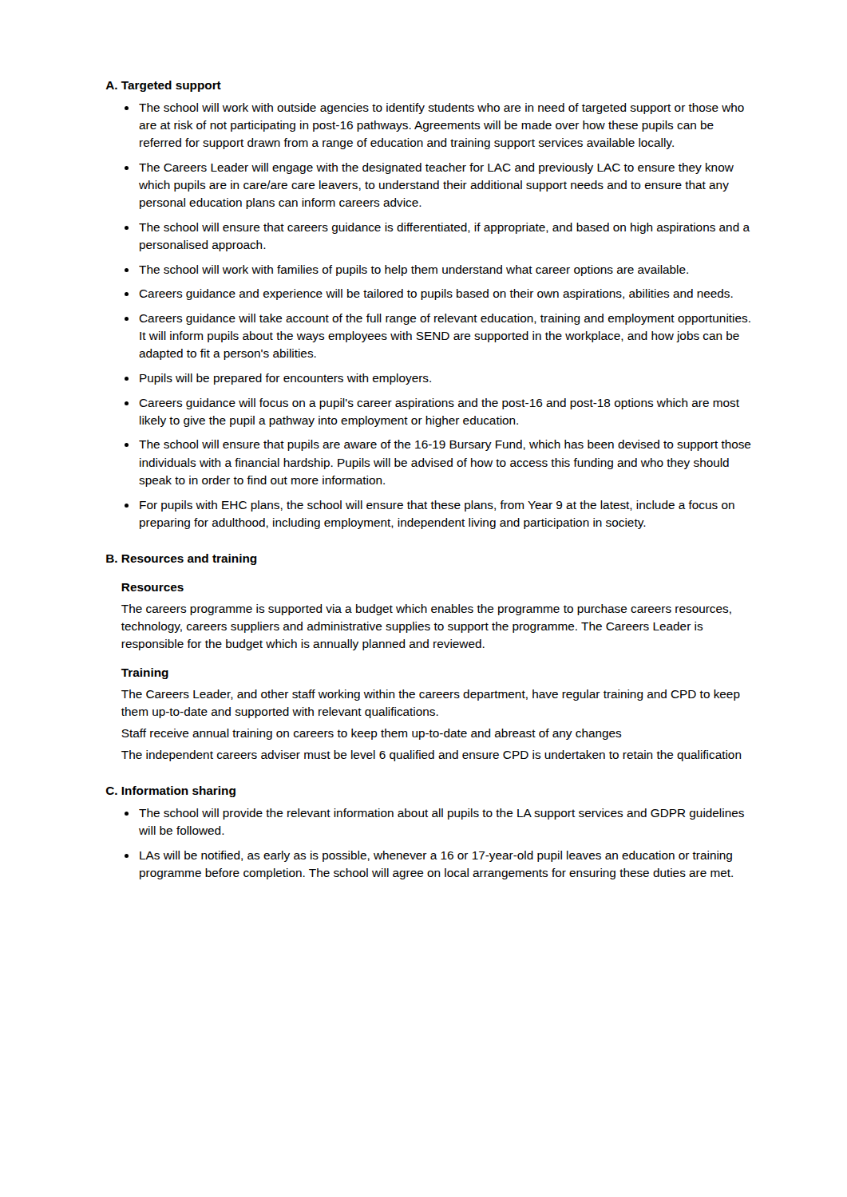Targeted support
The school will work with outside agencies to identify students who are in need of targeted support or those who are at risk of not participating in post-16 pathways. Agreements will be made over how these pupils can be referred for support drawn from a range of education and training support services available locally.
The Careers Leader will engage with the designated teacher for LAC and previously LAC to ensure they know which pupils are in care/are care leavers, to understand their additional support needs and to ensure that any personal education plans can inform careers advice.
The school will ensure that careers guidance is differentiated, if appropriate, and based on high aspirations and a personalised approach.
The school will work with families of pupils to help them understand what career options are available.
Careers guidance and experience will be tailored to pupils based on their own aspirations, abilities and needs.
Careers guidance will take account of the full range of relevant education, training and employment opportunities. It will inform pupils about the ways employees with SEND are supported in the workplace, and how jobs can be adapted to fit a person's abilities.
Pupils will be prepared for encounters with employers.
Careers guidance will focus on a pupil's career aspirations and the post-16 and post-18 options which are most likely to give the pupil a pathway into employment or higher education.
The school will ensure that pupils are aware of the 16-19 Bursary Fund, which has been devised to support those individuals with a financial hardship. Pupils will be advised of how to access this funding and who they should speak to in order to find out more information.
For pupils with EHC plans, the school will ensure that these plans, from Year 9 at the latest, include a focus on preparing for adulthood, including employment, independent living and participation in society.
Resources and training
Resources
The careers programme is supported via a budget which enables the programme to purchase careers resources, technology, careers suppliers and administrative supplies to support the programme. The Careers Leader is responsible for the budget which is annually planned and reviewed.
Training
The Careers Leader, and other staff working within the careers department, have regular training and CPD to keep them up-to-date and supported with relevant qualifications.
Staff receive annual training on careers to keep them up-to-date and abreast of any changes
The independent careers adviser must be level 6 qualified and ensure CPD is undertaken to retain the qualification
Information sharing
The school will provide the relevant information about all pupils to the LA support services and GDPR guidelines will be followed.
LAs will be notified, as early as is possible, whenever a 16 or 17-year-old pupil leaves an education or training programme before completion. The school will agree on local arrangements for ensuring these duties are met.